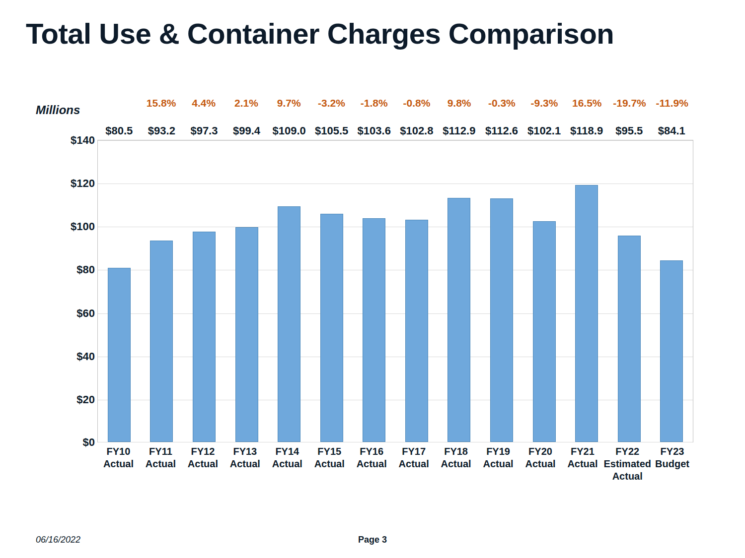Total Use & Container Charges Comparison
Millions
15.8% 4.4% 2.1% 9.7% -3.2% -1.8% -0.8% 9.8% -0.3% -9.3% 16.5% -19.7% -11.9%
$140
$120
$100
$80
$60
$40
$20
$0
$80.5
$93.2
$97.3
$99.4
$109.0
$105.5
$103.6
$102.8
$112.9
$112.6
$102.1
$118.9
$95.5
$84.1
FY10
Actual
FY11
Actual
FY12
Actual
FY13
Actual
FY14
Actual
FY15
Actual
FY16
Actual
FY17
Actual
FY18
Actual
FY19
Actual
FY20
Actual
FY21
Actual
FY22
Estimated
Actual
FY23
Budget
06/16/2022
Page 3